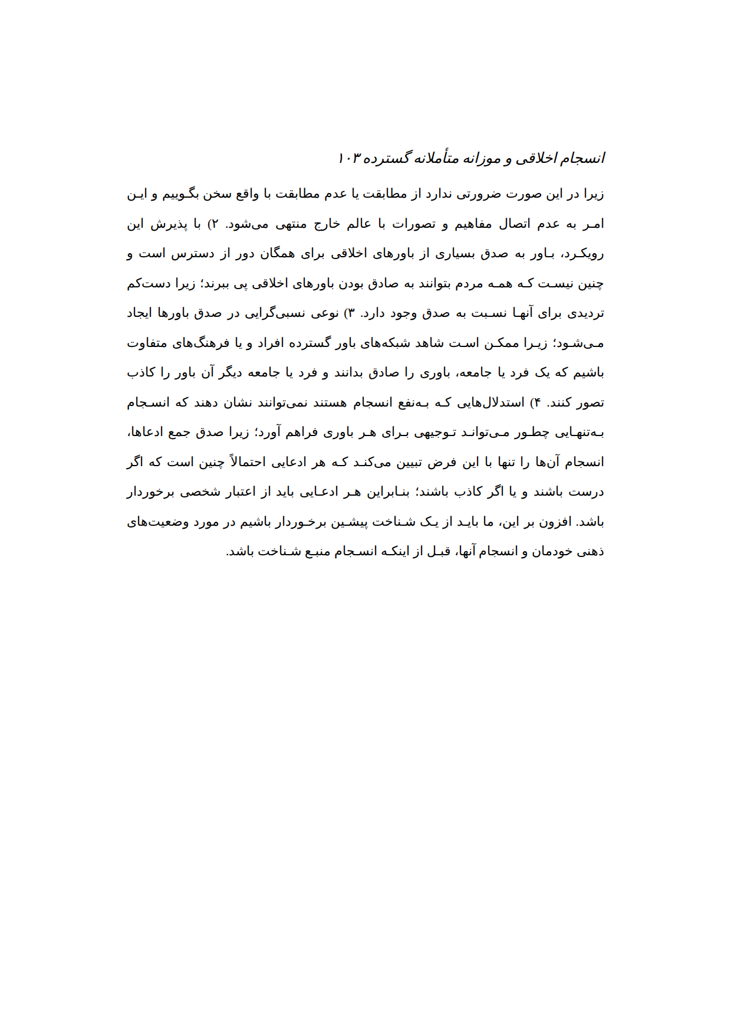انسجام اخلاقی و موزانه متأملانه گسترده ۱۰۳
زیرا در این صورت ضرورتی ندارد از مطابقت یا عدم مطابقت با واقع سخن بگـوییم و ایـن امـر به عدم اتصال مفاهیم و تصورات با عالم خارج منتهی می‌شود. ۲) با پذیرش این رویکـرد، بـاور به صدق بسیاری از باورهای اخلاقی برای همگان دور از دسترس است و چنین نیسـت کـه همـه مردم بتوانند به صادق بودن باورهای اخلاقی پی ببرند؛ زیرا دست‌کم تردیدی برای آنهـا نسـبت به صدق وجود دارد. ۳) نوعی نسبی‌گرایی در صدق باورها ایجاد مـی‌شـود؛ زیـرا ممکـن اسـت شاهد شبکه‌های باور گسترده افراد و یا فرهنگ‌های متفاوت باشیم که یک فرد یا جامعه، باوری را صادق بدانند و فرد یا جامعه دیگر آن باور را کاذب تصور کنند. ۴) استدلال‌هایی کـه بـه‌نفع انسجام هستند نمی‌توانند نشان دهند که انسـجام بـه‌تنهـایی چطـور مـی‌توانـد تـوجیهی بـرای هـر باوری فراهم آورد؛ زیرا صدق جمع ادعاها، انسجام آن‌ها را تنها با این فرض تبیین می‌کنـد کـه هر ادعایی احتمالاً چنین است که اگر درست باشند و یا اگر کاذب باشند؛ بنـابراین هـر ادعـایی باید از اعتبار شخصی برخوردار باشد. افزون بر این، ما بایـد از یـک شـناخت پیشـین برخـوردار باشیم در مورد وضعیت‌های ذهنی خودمان و انسجام آنها، قبـل از اینکـه انسـجام منبـع شـناخت باشد.